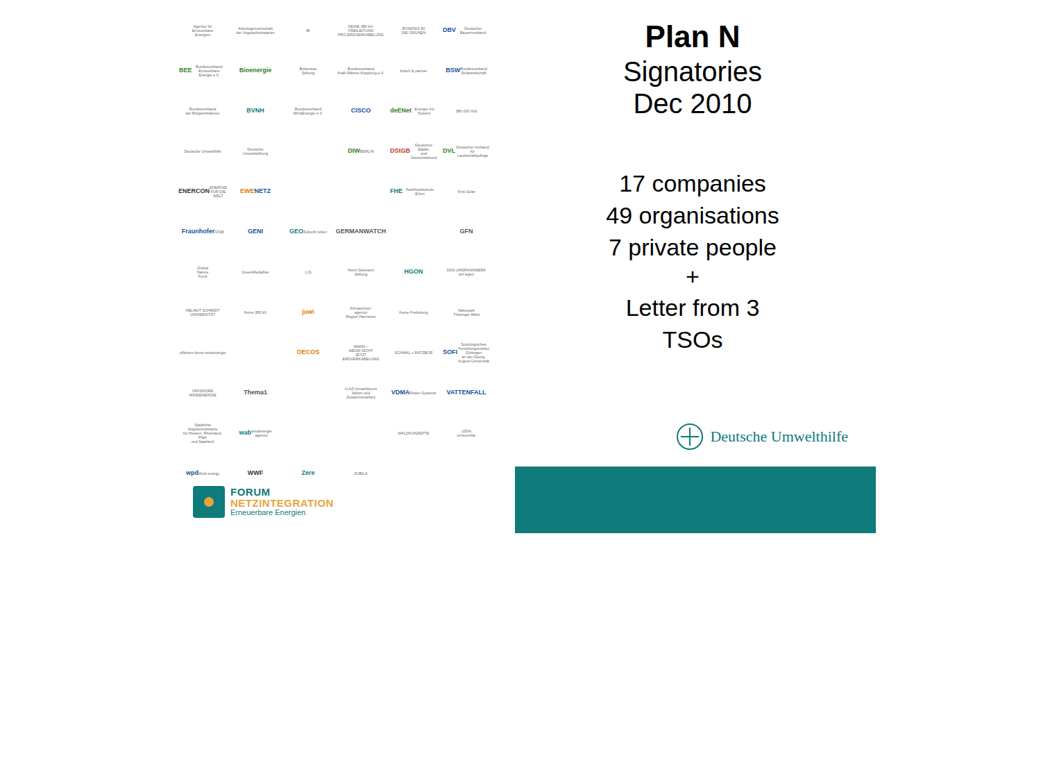Agentur für
Erneuerbare
Energien
Arbeitsgemeinschaft
der Vogelschutzwarten
BI
KEINE 380 kV-FREILEITUNG
PRO ERDVERKABELUNG
BÜNDNIS 90
DIE GRÜNEN
DBV Deutscher Bauernverband
BEE Bundesverband
Erneuerbare Energie e.V.
Bioenergie
Bodensee
Stiftung
Bundesverband
Kraft-Wärme-Kopplung e.V.
bosch & partner
BSW Bundesverband
Solarwirtschaft
Bundesverband
der Bürgerinitiativen
BVNH
Bundesverband
WindEnergie e.V.
CISCO
deENet Energie mit System
380 000 Volt
Deutsche Umwelthilfe
Deutsche
Umweltstiftung
DIW BERLIN
DStGB Deutscher Städte-
und Gemeindebund
DVL Deutscher Verband für
Landschaftspflege
ENERCON ENERGIE FÜR DIE WELT
EWE NETZ
FHE Fachhochschule Erfurt
First Solar
Fraunhofer IOSB
GENI
GEO Zukunft retten
GERMANWATCH
GFN
Global
Nature
Fund
GreenMediaNet
(-)S
Heinz Sielmann
Stiftung
HGON
DAS UMSPANNWERK
tief legen
HELMUT SCHMIDT
UNIVERSITÄT
Keine 380 kV
juwi
Klimaschutz-
agentur
Region Hannover
Keine Freileitung
Naturpark
Thüringer Wald
offshore forum windenergie
OECOS
WANN –
WENN NICHT
JETZT
ERDVERKABELUNG
SCHMAL + RATZBOR
SOFI Soziologisches Forschungsinstitut Göttingen
an der Georg-August-Universität
OFFSHORE
WINDENERGIE
Thema1
U.AZ Umweltforum
Aktion und Zusammenarbeit
VDMA Power Systems
VATTENFALL
Staatliche Vogelschutzwarte
für Hessen, Rheinland-Pfalz
und Saarland
wab windenergie
agentur
WALDKONZEPTE
100%
erneuerbar
wpd think energy
WWF
Zere
ZUBILA
Plan N
Signatories
Dec 2010
17 companies
49 organisations
7 private people
+
Letter from 3
TSOs
FORUM
NETZINTEGRATION
Erneuerbare Energien
Deutsche Umwelthilfe